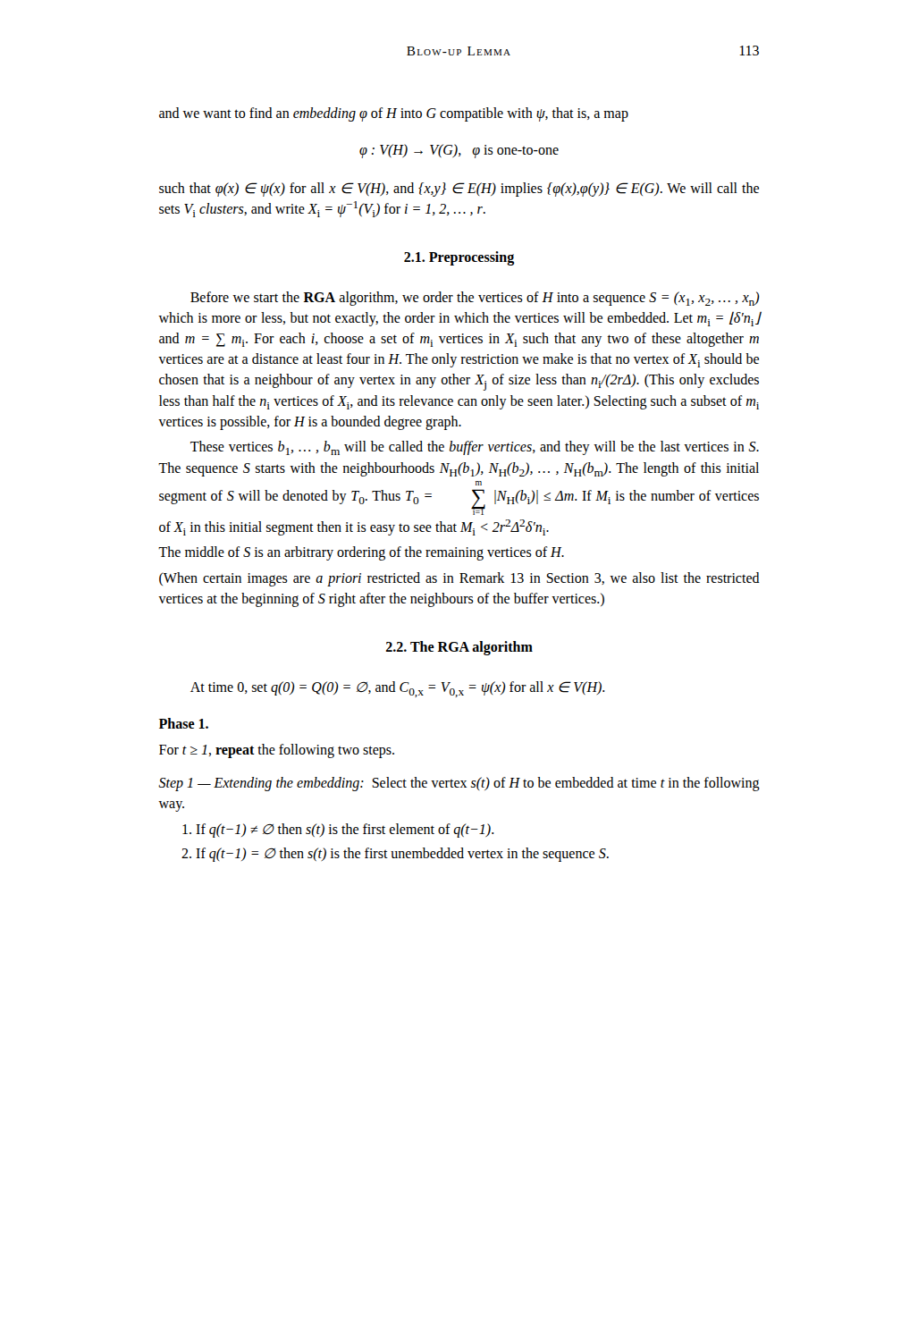Blow-up Lemma 113
and we want to find an embedding φ of H into G compatible with ψ, that is, a map
φ : V(H) → V(G), φ is one-to-one
such that φ(x) ∈ ψ(x) for all x ∈ V(H), and {x,y} ∈ E(H) implies {φ(x),φ(y)} ∈ E(G). We will call the sets Vi clusters, and write Xi = ψ−1(Vi) for i = 1, 2, … , r.
2.1. Preprocessing
Before we start the RGA algorithm, we order the vertices of H into a sequence S = (x1, x2, … , xn) which is more or less, but not exactly, the order in which the vertices will be embedded. Let mi = ⌊δ′ni⌋ and m = ∑ mi. For each i, choose a set of mi vertices in Xi such that any two of these altogether m vertices are at a distance at least four in H. The only restriction we make is that no vertex of Xi should be chosen that is a neighbour of any vertex in any other Xj of size less than ni/(2rΔ). (This only excludes less than half the ni vertices of Xi, and its relevance can only be seen later.) Selecting such a subset of mi vertices is possible, for H is a bounded degree graph.
These vertices b1, … , bm will be called the buffer vertices, and they will be the last vertices in S. The sequence S starts with the neighbourhoods NH(b1), NH(b2), … , NH(bm). The length of this initial segment of S will be denoted by T0. Thus T0 = m∑i=1 |NH(bi)| ≤ Δm. If Mi is the number of vertices of Xi in this initial segment then it is easy to see that Mi < 2r2Δ2δ′ni.
The middle of S is an arbitrary ordering of the remaining vertices of H.
(When certain images are a priori restricted as in Remark 13 in Section 3, we also list the restricted vertices at the beginning of S right after the neighbours of the buffer vertices.)
2.2. The RGA algorithm
At time 0, set q(0) = Q(0) = ∅, and C0,x = V0,x = ψ(x) for all x ∈ V(H).
Phase 1.
For t ≥ 1, repeat the following two steps.
Step 1 — Extending the embedding: Select the vertex s(t) of H to be embedded at time t in the following way.
If q(t−1) ≠ ∅ then s(t) is the first element of q(t−1).
If q(t−1) = ∅ then s(t) is the first unembedded vertex in the sequence S.